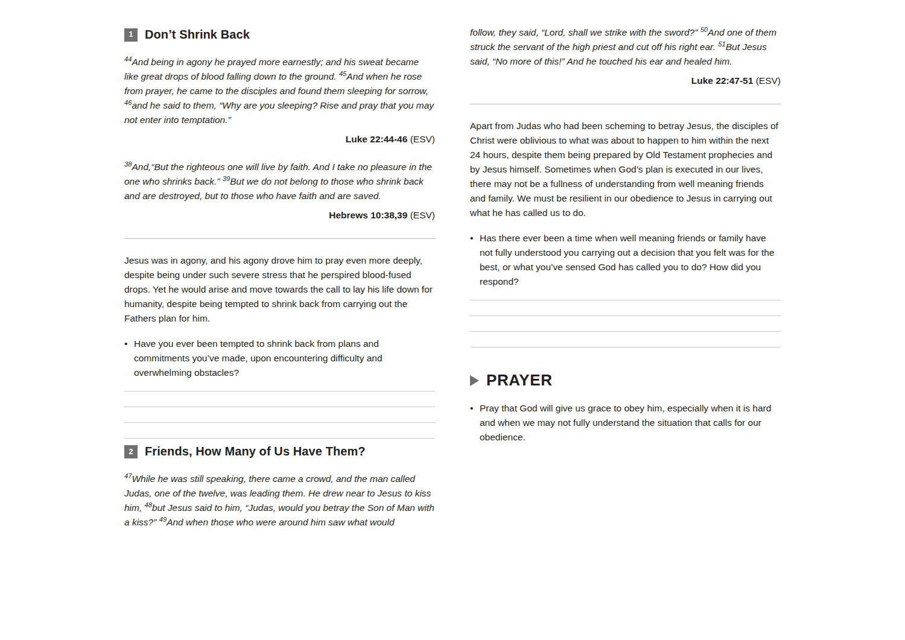1
Don’t Shrink Back
44And being in agony he prayed more earnestly; and his sweat became like great drops of blood falling down to the ground. 45And when he rose from prayer, he came to the disciples and found them sleeping for sorrow, 46and he said to them, “Why are you sleeping? Rise and pray that you may not enter into temptation.”
Luke 22:44-46 (ESV)
38And,“But the righteous one will live by faith. And I take no pleasure in the one who shrinks back.” 39But we do not belong to those who shrink back and are destroyed, but to those who have faith and are saved.
Hebrews 10:38,39 (ESV)
Jesus was in agony, and his agony drove him to pray even more deeply, despite being under such severe stress that he perspired blood-fused drops. Yet he would arise and move towards the call to lay his life down for humanity, despite being tempted to shrink back from carrying out the Fathers plan for him.
Have you ever been tempted to shrink back from plans and commitments you’ve made, upon encountering difficulty and overwhelming obstacles?
2
Friends, How Many of Us Have Them?
47While he was still speaking, there came a crowd, and the man called Judas, one of the twelve, was leading them. He drew near to Jesus to kiss him, 48but Jesus said to him, “Judas, would you betray the Son of Man with a kiss?” 49And when those who were around him saw what would
follow, they said, “Lord, shall we strike with the sword?” 50And one of them struck the servant of the high priest and cut off his right ear. 51But Jesus said, “No more of this!” And he touched his ear and healed him.
Luke 22:47-51 (ESV)
Apart from Judas who had been scheming to betray Jesus, the disciples of Christ were oblivious to what was about to happen to him within the next 24 hours, despite them being prepared by Old Testament prophecies and by Jesus himself. Sometimes when God’s plan is executed in our lives, there may not be a fullness of understanding from well meaning friends and family. We must be resilient in our obedience to Jesus in carrying out what he has called us to do.
Has there ever been a time when well meaning friends or family have not fully understood you carrying out a decision that you felt was for the best, or what you’ve sensed God has called you to do? How did you respond?
PRAYER
Pray that God will give us grace to obey him, especially when it is hard and when we may not fully understand the situation that calls for our obedience.